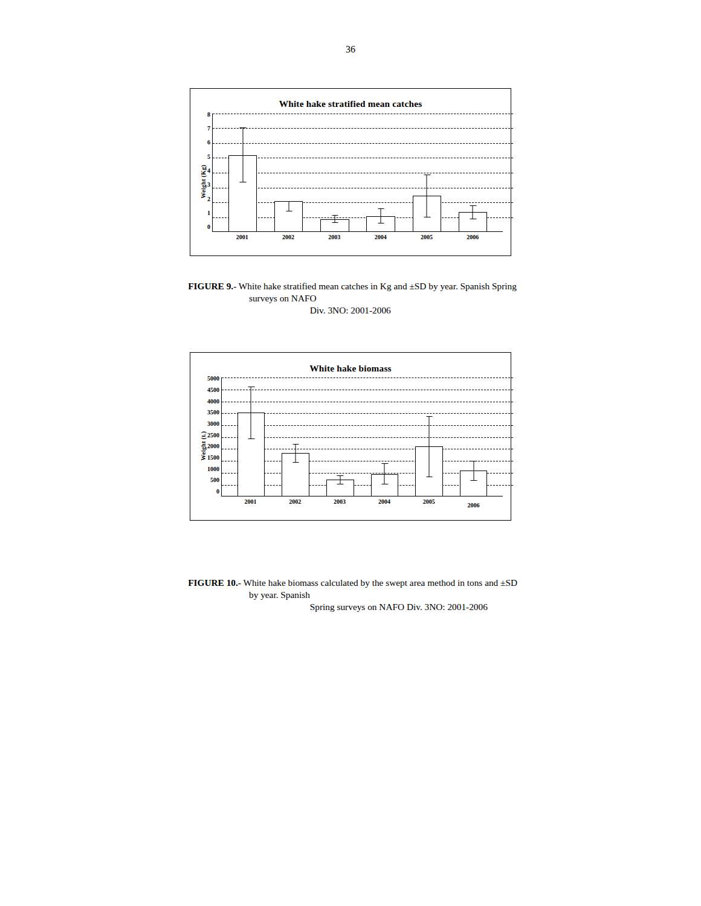36
White hake stratified mean catches
Weight (Kg)
8 7 6 5 4 3 2 1 0
2001 2002 2003 2004 2005 2006
FIGURE 9.- White hake stratified mean catches in Kg and ±SD by year. Spanish Spring surveys on NAFO Div. 3NO: 2001-2006
White hake biomass
Weight (t.)
5000 4500 4000 3500 3000 2500 2000 1500 1000 500 0
2001 2002 2003 2004 2005 2006
FIGURE 10.- White hake biomass calculated by the swept area method in tons and ±SD by year. Spanish Spring surveys on NAFO Div. 3NO: 2001-2006